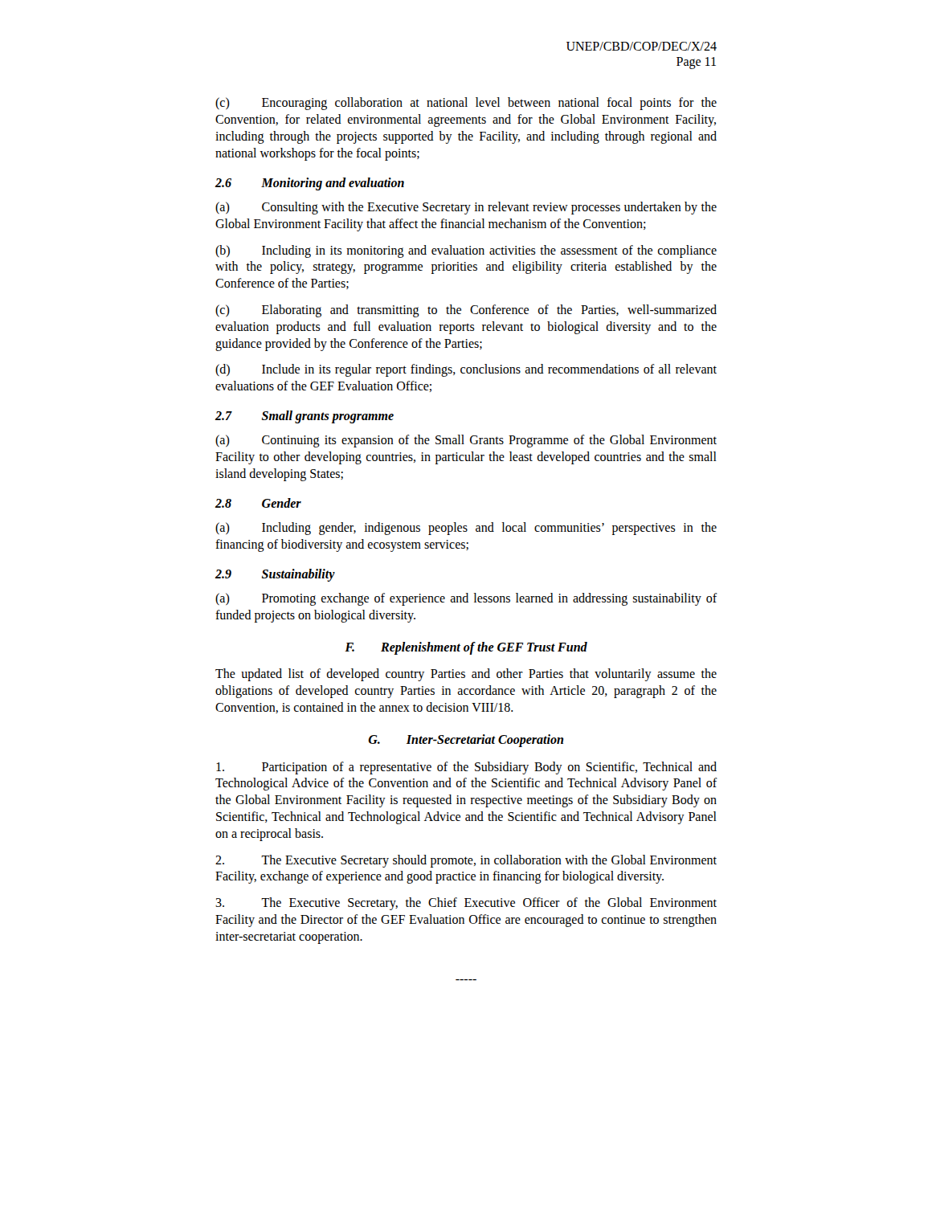UNEP/CBD/COP/DEC/X/24
Page 11
(c) Encouraging collaboration at national level between national focal points for the Convention, for related environmental agreements and for the Global Environment Facility, including through the projects supported by the Facility, and including through regional and national workshops for the focal points;
2.6 Monitoring and evaluation
(a) Consulting with the Executive Secretary in relevant review processes undertaken by the Global Environment Facility that affect the financial mechanism of the Convention;
(b) Including in its monitoring and evaluation activities the assessment of the compliance with the policy, strategy, programme priorities and eligibility criteria established by the Conference of the Parties;
(c) Elaborating and transmitting to the Conference of the Parties, well-summarized evaluation products and full evaluation reports relevant to biological diversity and to the guidance provided by the Conference of the Parties;
(d) Include in its regular report findings, conclusions and recommendations of all relevant evaluations of the GEF Evaluation Office;
2.7 Small grants programme
(a) Continuing its expansion of the Small Grants Programme of the Global Environment Facility to other developing countries, in particular the least developed countries and the small island developing States;
2.8 Gender
(a) Including gender, indigenous peoples and local communities’ perspectives in the financing of biodiversity and ecosystem services;
2.9 Sustainability
(a) Promoting exchange of experience and lessons learned in addressing sustainability of funded projects on biological diversity.
F. Replenishment of the GEF Trust Fund
The updated list of developed country Parties and other Parties that voluntarily assume the obligations of developed country Parties in accordance with Article 20, paragraph 2 of the Convention, is contained in the annex to decision VIII/18.
G. Inter-Secretariat Cooperation
1. Participation of a representative of the Subsidiary Body on Scientific, Technical and Technological Advice of the Convention and of the Scientific and Technical Advisory Panel of the Global Environment Facility is requested in respective meetings of the Subsidiary Body on Scientific, Technical and Technological Advice and the Scientific and Technical Advisory Panel on a reciprocal basis.
2. The Executive Secretary should promote, in collaboration with the Global Environment Facility, exchange of experience and good practice in financing for biological diversity.
3. The Executive Secretary, the Chief Executive Officer of the Global Environment Facility and the Director of the GEF Evaluation Office are encouraged to continue to strengthen inter-secretariat cooperation.
-----